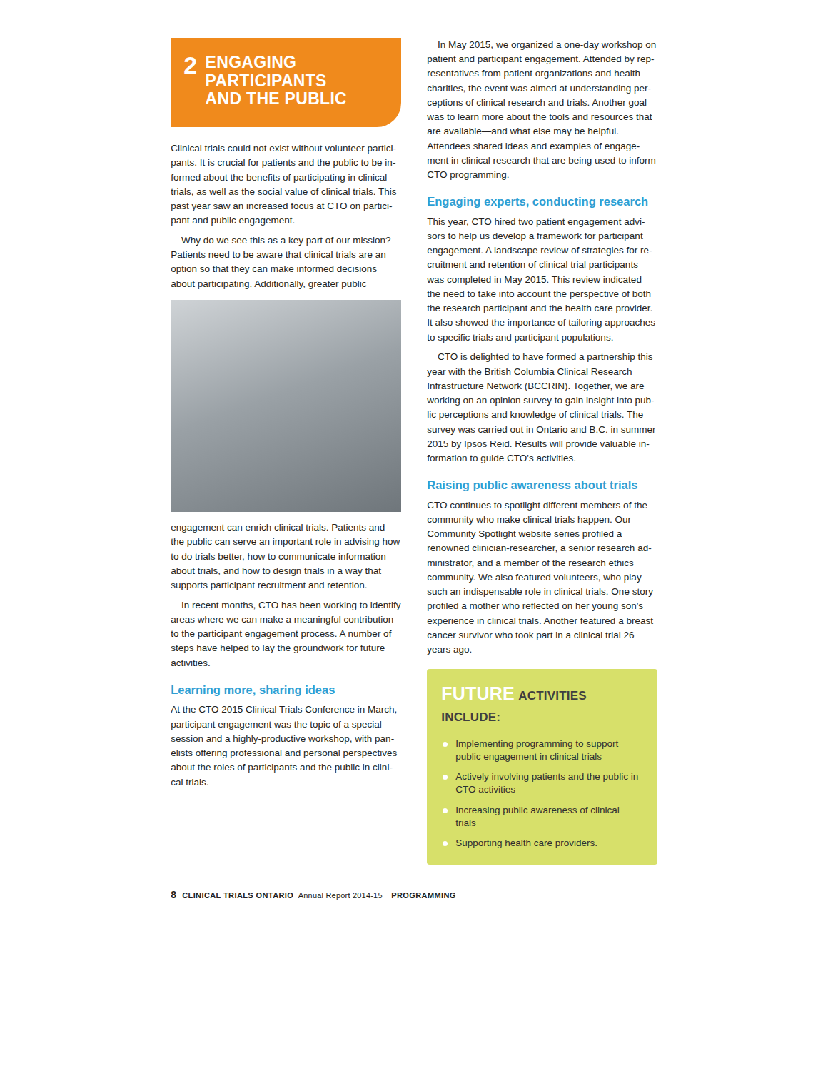2
Engaging
Participants
and the Public
Clinical trials could not exist without volunteer participants. It is crucial for patients and the public to be informed about the benefits of participating in clinical trials, as well as the social value of clinical trials. This past year saw an increased focus at CTO on participant and public engagement.
Why do we see this as a key part of our mission? Patients need to be aware that clinical trials are an option so that they can make informed decisions about participating. Additionally, greater public
engagement can enrich clinical trials. Patients and the public can serve an important role in advising how to do trials better, how to communicate information about trials, and how to design trials in a way that supports participant recruitment and retention.
In recent months, CTO has been working to identify areas where we can make a meaningful contribution to the participant engagement process. A number of steps have helped to lay the groundwork for future activities.
Learning more, sharing ideas
At the CTO 2015 Clinical Trials Conference in March, participant engagement was the topic of a special session and a highly-productive workshop, with panelists offering professional and personal perspectives about the roles of participants and the public in clinical trials.
In May 2015, we organized a one-day workshop on patient and participant engagement. Attended by representatives from patient organizations and health charities, the event was aimed at understanding perceptions of clinical research and trials. Another goal was to learn more about the tools and resources that are available—and what else may be helpful. Attendees shared ideas and examples of engagement in clinical research that are being used to inform CTO programming.
Engaging experts, conducting research
This year, CTO hired two patient engagement advisors to help us develop a framework for participant engagement. A landscape review of strategies for recruitment and retention of clinical trial participants was completed in May 2015. This review indicated the need to take into account the perspective of both the research participant and the health care provider. It also showed the importance of tailoring approaches to specific trials and participant populations.
CTO is delighted to have formed a partnership this year with the British Columbia Clinical Research Infrastructure Network (BCCRIN). Together, we are working on an opinion survey to gain insight into public perceptions and knowledge of clinical trials. The survey was carried out in Ontario and B.C. in summer 2015 by Ipsos Reid. Results will provide valuable information to guide CTO's activities.
Raising public awareness about trials
CTO continues to spotlight different members of the community who make clinical trials happen. Our Community Spotlight website series profiled a renowned clinician-researcher, a senior research administrator, and a member of the research ethics community. We also featured volunteers, who play such an indispensable role in clinical trials. One story profiled a mother who reflected on her young son's experience in clinical trials. Another featured a breast cancer survivor who took part in a clinical trial 26 years ago.
FUTURE Activities include:
Implementing programming to support public engagement in clinical trials
Actively involving patients and the public in CTO activities
Increasing public awareness of clinical trials
Supporting health care providers.
8 Clinical Trials Ontario Annual Report 2014-15 Programming